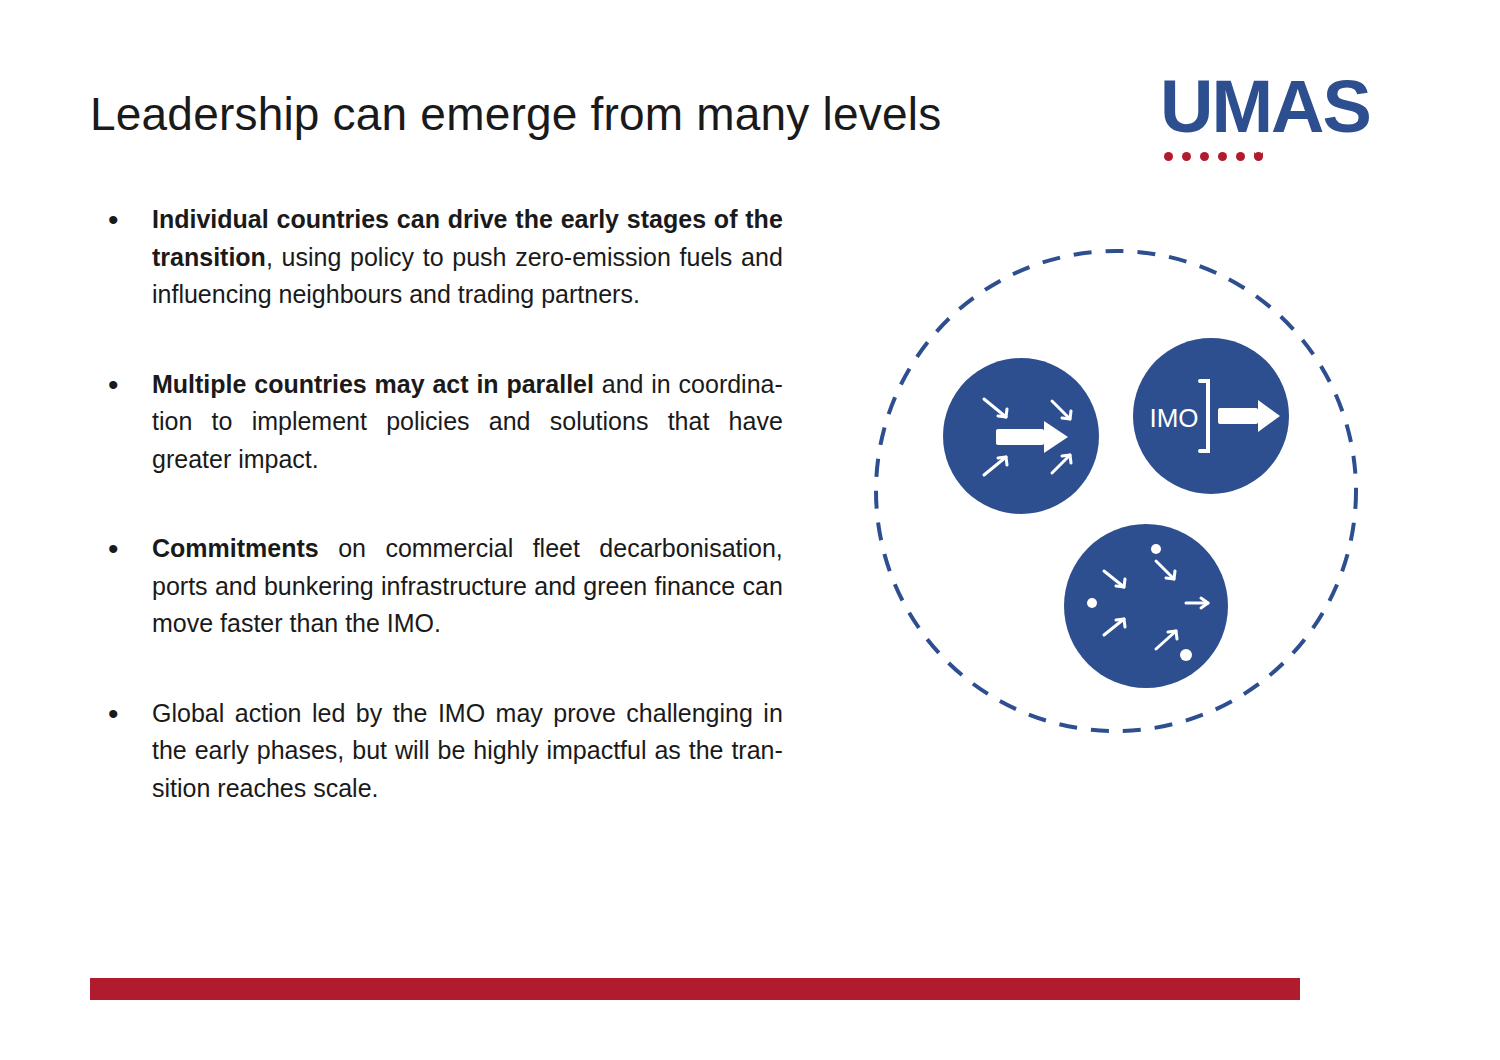Leadership can emerge from many levels
UMAS
Individual countries can drive the early stages of the transition, using policy to push zero-emission fuels and influencing neighbours and trading partners.
Multiple countries may act in parallel and in coordination to implement policies and solutions that have greater impact.
Commitments on commercial fleet decarbonisation, ports and bunkering infrastructure and green finance can move faster than the IMO.
Global action led by the IMO may prove challenging in the early phases, but will be highly impactful as the transition reaches scale.
IMO